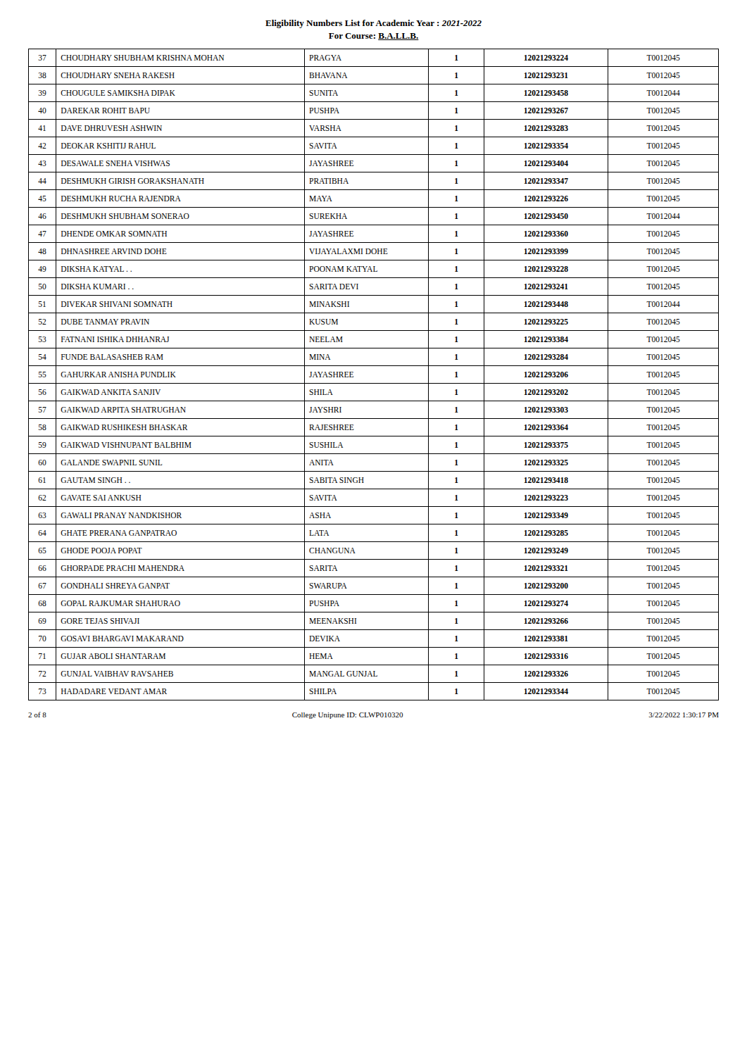Eligibility Numbers List for Academic Year : 2021-2022
For Course: B.A.LL.B.
| 37 | CHOUDHARY SHUBHAM KRISHNA MOHAN | PRAGYA | 1 | 12021293224 | T0012045 |
| 38 | CHOUDHARY SNEHA RAKESH | BHAVANA | 1 | 12021293231 | T0012045 |
| 39 | CHOUGULE SAMIKSHA DIPAK | SUNITA | 1 | 12021293458 | T0012044 |
| 40 | DAREKAR ROHIT BAPU | PUSHPA | 1 | 12021293267 | T0012045 |
| 41 | DAVE DHRUVESH ASHWIN | VARSHA | 1 | 12021293283 | T0012045 |
| 42 | DEOKAR KSHITIJ RAHUL | SAVITA | 1 | 12021293354 | T0012045 |
| 43 | DESAWALE SNEHA VISHWAS | JAYASHREE | 1 | 12021293404 | T0012045 |
| 44 | DESHMUKH GIRISH GORAKSHANATH | PRATIBHA | 1 | 12021293347 | T0012045 |
| 45 | DESHMUKH RUCHA RAJENDRA | MAYA | 1 | 12021293226 | T0012045 |
| 46 | DESHMUKH SHUBHAM SONERAO | SUREKHA | 1 | 12021293450 | T0012044 |
| 47 | DHENDE OMKAR SOMNATH | JAYASHREE | 1 | 12021293360 | T0012045 |
| 48 | DHNASHREE ARVIND DOHE | VIJAYALAXMI DOHE | 1 | 12021293399 | T0012045 |
| 49 | DIKSHA KATYAL . . | POONAM KATYAL | 1 | 12021293228 | T0012045 |
| 50 | DIKSHA KUMARI . . | SARITA DEVI | 1 | 12021293241 | T0012045 |
| 51 | DIVEKAR SHIVANI SOMNATH | MINAKSHI | 1 | 12021293448 | T0012044 |
| 52 | DUBE TANMAY PRAVIN | KUSUM | 1 | 12021293225 | T0012045 |
| 53 | FATNANI ISHIKA DHHANRAJ | NEELAM | 1 | 12021293384 | T0012045 |
| 54 | FUNDE BALASASHEB RAM | MINA | 1 | 12021293284 | T0012045 |
| 55 | GAHURKAR ANISHA PUNDLIK | JAYASHREE | 1 | 12021293206 | T0012045 |
| 56 | GAIKWAD ANKITA SANJIV | SHILA | 1 | 12021293202 | T0012045 |
| 57 | GAIKWAD ARPITA SHATRUGHAN | JAYSHRI | 1 | 12021293303 | T0012045 |
| 58 | GAIKWAD RUSHIKESH BHASKAR | RAJESHREE | 1 | 12021293364 | T0012045 |
| 59 | GAIKWAD VISHNUPANT BALBHIM | SUSHILA | 1 | 12021293375 | T0012045 |
| 60 | GALANDE SWAPNIL SUNIL | ANITA | 1 | 12021293325 | T0012045 |
| 61 | GAUTAM SINGH . . | SABITA SINGH | 1 | 12021293418 | T0012045 |
| 62 | GAVATE SAI ANKUSH | SAVITA | 1 | 12021293223 | T0012045 |
| 63 | GAWALI PRANAY NANDKISHOR | ASHA | 1 | 12021293349 | T0012045 |
| 64 | GHATE PRERANA GANPATRAO | LATA | 1 | 12021293285 | T0012045 |
| 65 | GHODE POOJA POPAT | CHANGUNA | 1 | 12021293249 | T0012045 |
| 66 | GHORPADE PRACHI MAHENDRA | SARITA | 1 | 12021293321 | T0012045 |
| 67 | GONDHALI SHREYA GANPAT | SWARUPA | 1 | 12021293200 | T0012045 |
| 68 | GOPAL RAJKUMAR SHAHURAO | PUSHPA | 1 | 12021293274 | T0012045 |
| 69 | GORE TEJAS SHIVAJI | MEENAKSHI | 1 | 12021293266 | T0012045 |
| 70 | GOSAVI BHARGAVI MAKARAND | DEVIKA | 1 | 12021293381 | T0012045 |
| 71 | GUJAR ABOLI SHANTARAM | HEMA | 1 | 12021293316 | T0012045 |
| 72 | GUNJAL VAIBHAV RAVSAHEB | MANGAL GUNJAL | 1 | 12021293326 | T0012045 |
| 73 | HADADARE VEDANT AMAR | SHILPA | 1 | 12021293344 | T0012045 |
2 of 8 College Unipune ID: CLWP010320 3/22/2022 1:30:17 PM